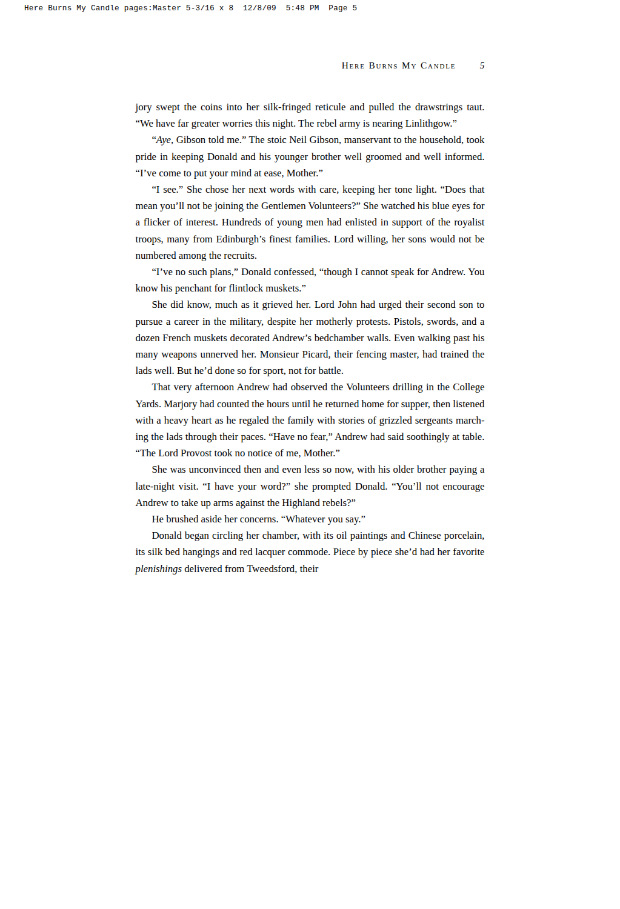Here Burns My Candle pages:Master 5-3/16 x 8 12/8/09 5:48 PM Page 5
Here Burns My Candle 5
jory swept the coins into her silk-fringed reticule and pulled the drawstrings taut. “We have far greater worries this night. The rebel army is nearing Linlithgow.”
“Aye, Gibson told me.” The stoic Neil Gibson, manservant to the household, took pride in keeping Donald and his younger brother well groomed and well informed. “I’ve come to put your mind at ease, Mother.”
“I see.” She chose her next words with care, keeping her tone light. “Does that mean you’ll not be joining the Gentlemen Volunteers?” She watched his blue eyes for a flicker of interest. Hundreds of young men had enlisted in support of the royalist troops, many from Edinburgh’s finest families. Lord willing, her sons would not be numbered among the recruits.
“I’ve no such plans,” Donald confessed, “though I cannot speak for Andrew. You know his penchant for flintlock muskets.”
She did know, much as it grieved her. Lord John had urged their second son to pursue a career in the military, despite her motherly protests. Pistols, swords, and a dozen French muskets decorated Andrew’s bedchamber walls. Even walking past his many weapons unnerved her. Monsieur Picard, their fencing master, had trained the lads well. But he’d done so for sport, not for battle.
That very afternoon Andrew had observed the Volunteers drilling in the College Yards. Marjory had counted the hours until he returned home for supper, then listened with a heavy heart as he regaled the family with stories of grizzled sergeants marching the lads through their paces. “Have no fear,” Andrew had said soothingly at table. “The Lord Provost took no notice of me, Mother.”
She was unconvinced then and even less so now, with his older brother paying a late-night visit. “I have your word?” she prompted Donald. “You’ll not encourage Andrew to take up arms against the Highland rebels?”
He brushed aside her concerns. “Whatever you say.”
Donald began circling her chamber, with its oil paintings and Chinese porcelain, its silk bed hangings and red lacquer commode. Piece by piece she’d had her favorite plenishings delivered from Tweedsford, their